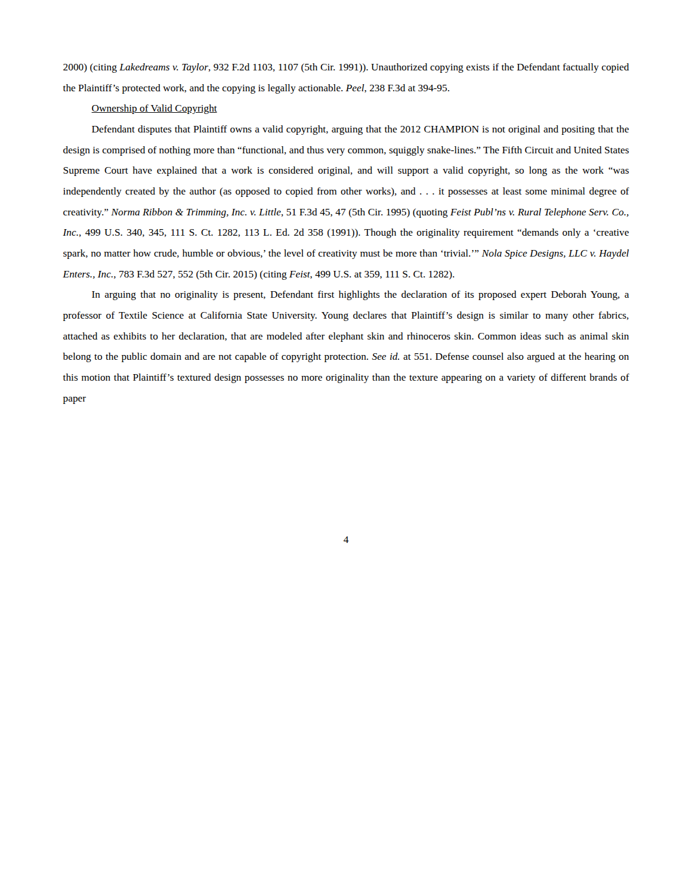2000) (citing Lakedreams v. Taylor, 932 F.2d 1103, 1107 (5th Cir. 1991)). Unauthorized copying exists if the Defendant factually copied the Plaintiff’s protected work, and the copying is legally actionable. Peel, 238 F.3d at 394-95.
Ownership of Valid Copyright
Defendant disputes that Plaintiff owns a valid copyright, arguing that the 2012 CHAMPION is not original and positing that the design is comprised of nothing more than “functional, and thus very common, squiggly snake-lines.” The Fifth Circuit and United States Supreme Court have explained that a work is considered original, and will support a valid copyright, so long as the work “was independently created by the author (as opposed to copied from other works), and . . . it possesses at least some minimal degree of creativity.” Norma Ribbon & Trimming, Inc. v. Little, 51 F.3d 45, 47 (5th Cir. 1995) (quoting Feist Publ’ns v. Rural Telephone Serv. Co., Inc., 499 U.S. 340, 345, 111 S. Ct. 1282, 113 L. Ed. 2d 358 (1991)). Though the originality requirement “demands only a ‘creative spark, no matter how crude, humble or obvious,’ the level of creativity must be more than ‘trivial.’” Nola Spice Designs, LLC v. Haydel Enters., Inc., 783 F.3d 527, 552 (5th Cir. 2015) (citing Feist, 499 U.S. at 359, 111 S. Ct. 1282).
In arguing that no originality is present, Defendant first highlights the declaration of its proposed expert Deborah Young, a professor of Textile Science at California State University. Young declares that Plaintiff’s design is similar to many other fabrics, attached as exhibits to her declaration, that are modeled after elephant skin and rhinoceros skin. Common ideas such as animal skin belong to the public domain and are not capable of copyright protection. See id. at 551. Defense counsel also argued at the hearing on this motion that Plaintiff’s textured design possesses no more originality than the texture appearing on a variety of different brands of paper
4